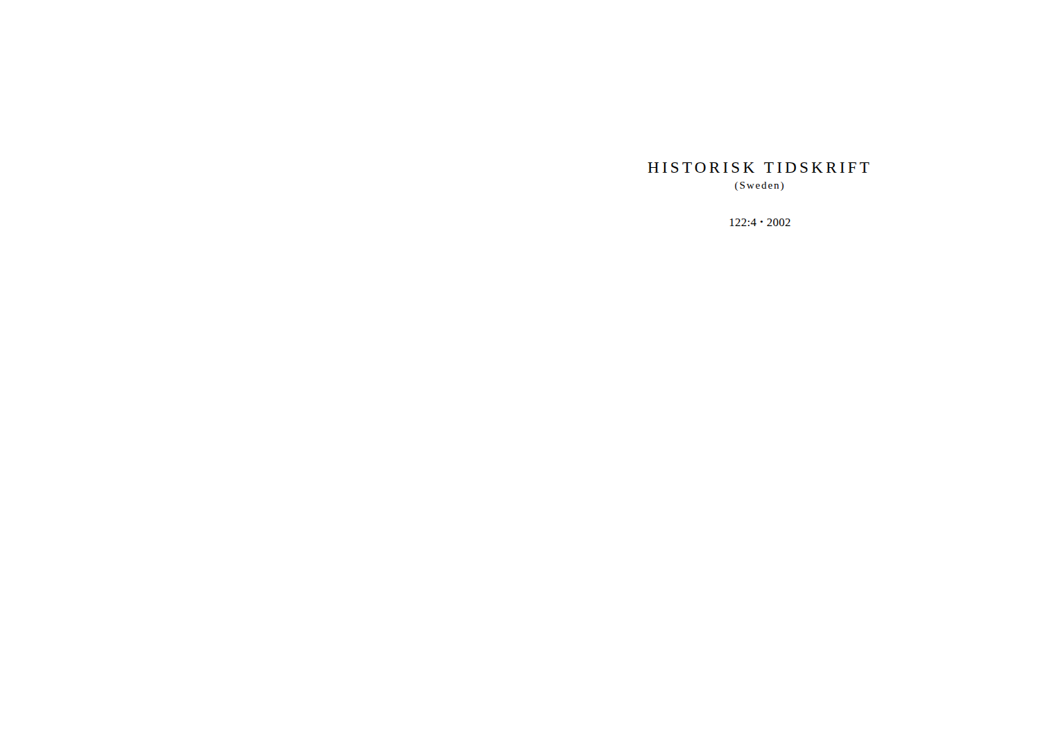Historisk Tidskrift
(Sweden)
122:4•2002